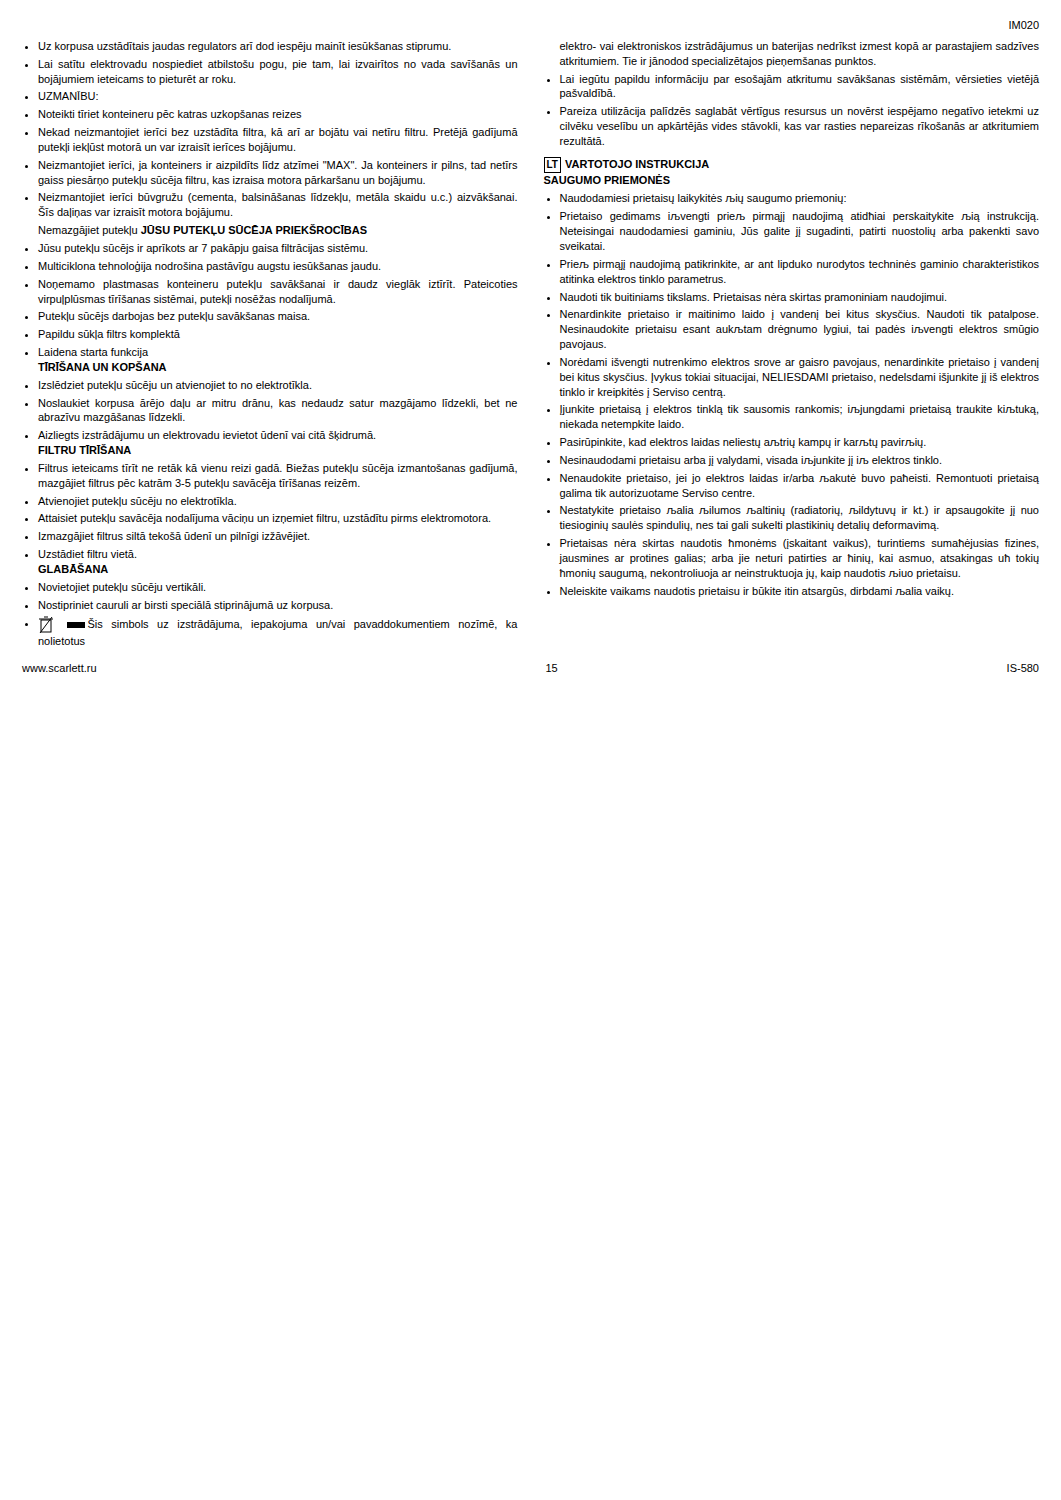IM020
Uz korpusa uzstādītais jaudas regulators arī dod iespēju mainīt iesūkšanas stiprumu.
Lai satītu elektrovadu nospiediet atbilstošu pogu, pie tam, lai izvairītos no vada savīšanās un bojājumiem ieteicams to pieturēt ar roku.
UZMANĪBU:
Noteikti tīriet konteineru pēc katras uzkopšanas reizes
Nekad neizmantojiet ierīci bez uzstādīta filtra, kā arī ar bojātu vai netīru filtru. Pretējā gadījumā putekļi iekļūst motorā un var izraisīt ierīces bojājumu.
Neizmantojiet ierīci, ja konteiners ir aizpildīts līdz atzīmei "MAX". Ja konteiners ir pilns, tad netīrs gaiss piesārņo putekļu sūcēja filtru, kas izraisa motora pārkaršanu un bojājumu.
Neizmantojiet ierīci būvgružu (cementa, balsināšanas līdzekļu, metāla skaidu u.c.) aizvākšanai. Šīs daļiņas var izraisīt motora bojājumu.
Nemazgājiet putekļu JŪSU PUTEKĻU SŪCĒJA PRIEKŠROCĪBAS
Jūsu putekļu sūcējs ir aprīkots ar 7 pakāpju gaisa filtrācijas sistēmu.
Multiciklona tehnoloģija nodrošina pastāvīgu augstu iesūkšanas jaudu.
Noņemamo plastmasas konteineru putekļu savākšanai ir daudz vieglāk iztīrīt. Pateicoties virpuļplūsmas tīrīšanas sistēmai, putekļi nosēžas nodalījumā.
Putekļu sūcējs darbojas bez putekļu savākšanas maisa.
Papildu sūkļa filtrs komplektā
Laidena starta funkcija
TĪRĪŠANA UN KOPŠANA
Izslēdziet putekļu sūcēju un atvienojiet to no elektrotīkla.
Noslaukiet korpusa ārējo daļu ar mitru drānu, kas nedaudz satur mazgājamo līdzekli, bet ne abrazīvu mazgāšanas līdzekli.
Aizliegts izstrādājumu un elektrovadu ievietot ūdenī vai citā šķidrumā.
FILTRU TĪRĪŠANA
Filtrus ieteicams tīrīt ne retāk kā vienu reizi gadā. Biežas putekļu sūcēja izmantošanas gadījumā, mazgājiet filtrus pēc katrām 3-5 putekļu savācēja tīrīšanas reizēm.
Atvienojiet putekļu sūcēju no elektrotīkla.
Attaisiet putekļu savācēja nodalījuma vāciņu un izņemiet filtru, uzstādītu pirms elektromotora.
Izmazgājiet filtrus siltā tekošā ūdenī un pilnīgi izžāvējiet.
Uzstādiet filtru vietā.
GLABĀŠANA
Novietojiet putekļu sūcēju vertikāli.
Nostipriniet cauruli ar birsti speciālā stiprinājumā uz korpusa.
Šis simbols uz izstrādājuma, iepakojuma un/vai pavaddokumentiem nozīmē, ka nolietotus
elektro- vai elektroniskos izstrādājumus un baterijas nedrīkst izmest kopā ar parastajiem sadzīves atkritumiem. Tie ir jānodod specializētajos pieņemšanas punktos.
Lai iegūtu papildu informāciju par esošajām atkritumu savākšanas sistēmām, vērsieties vietējā pašvaldībā.
Pareiza utilizācija palīdzēs saglabāt vērtīgus resursus un novērst iespējamo negatīvo ietekmi uz cilvēku veselību un apkārtējās vides stāvokli, kas var rasties nepareizas rīkošanās ar atkritumiem rezultātā.
LT VARTOTOJO INSTRUKCIJA
SAUGUMO PRIEMONĖS
Naudodamiesi prietaisų laikykitės љių saugumo priemonių:
Prietaiso gedimams iљvengti prieљ pirmąjį naudojimą atidћiai perskaitykite љią instrukciją. Neteisingai naudodamiesi gaminiu, Jūs galite jį sugadinti, patirti nuostolių arba pakenkti savo sveikatai.
Prieљ pirmąjį naudojimą patikrinkite, ar ant lipduko nurodytos techninės gaminio charakteristikos atitinka elektros tinklo parametrus.
Naudoti tik buitiniams tikslams. Prietaisas nėra skirtas pramoniniam naudojimui.
Nenardinkite prietaiso ir maitinimo laido į vandenį bei kitus skysčius. Naudoti tik patalpose. Nesinaudokite prietaisu esant aukљtam drėgnumo lygiui, tai padės iљvengti elektros smūgio pavojaus.
Norėdami išvengti nutrenkimo elektros srove ar gaisro pavojaus, nenardinkite prietaiso į vandenį bei kitus skysčius. Įvykus tokiai situacijai, NELIESDAMI prietaiso, nedelsdami išjunkite jį iš elektros tinklo ir kreipkitės į Serviso centrą.
Įjunkite prietaisą į elektros tinklą tik sausomis rankomis; iљjungdami prietaisą traukite kiљtuką, niekada netempkite laido.
Pasirūpinkite, kad elektros laidas neliestų aљtrių kampų ir karљtų pavirљių.
Nesinaudodami prietaisu arba jį valydami, visada iљjunkite jį iљ elektros tinklo.
Nenaudokite prietaiso, jei jo elektros laidas ir/arba љakutė buvo paћeisti. Remontuoti prietaisą galima tik autorizuotame Serviso centre.
Nestatykite prietaiso љalia љilumos љaltinių (radiatorių, љildytuvų ir kt.) ir apsaugokite jį nuo tiesioginių saulės spindulių, nes tai gali sukelti plastikinių detalių deformavimą.
Prietaisas nėra skirtas naudotis ћmonėms (įskaitant vaikus), turintiems sumaћėjusias fizines, jausmines ar protines galias; arba jie neturi patirties ar ћinių, kai asmuo, atsakingas uћ tokių ћmonių saugumą, nekontroliuoja ar neinstruktuoja jų, kaip naudotis љiuo prietaisu.
Neleiskite vaikams naudotis prietaisu ir būkite itin atsargūs, dirbdami љalia vaikų.
www.scarlett.ru 15 IS-580